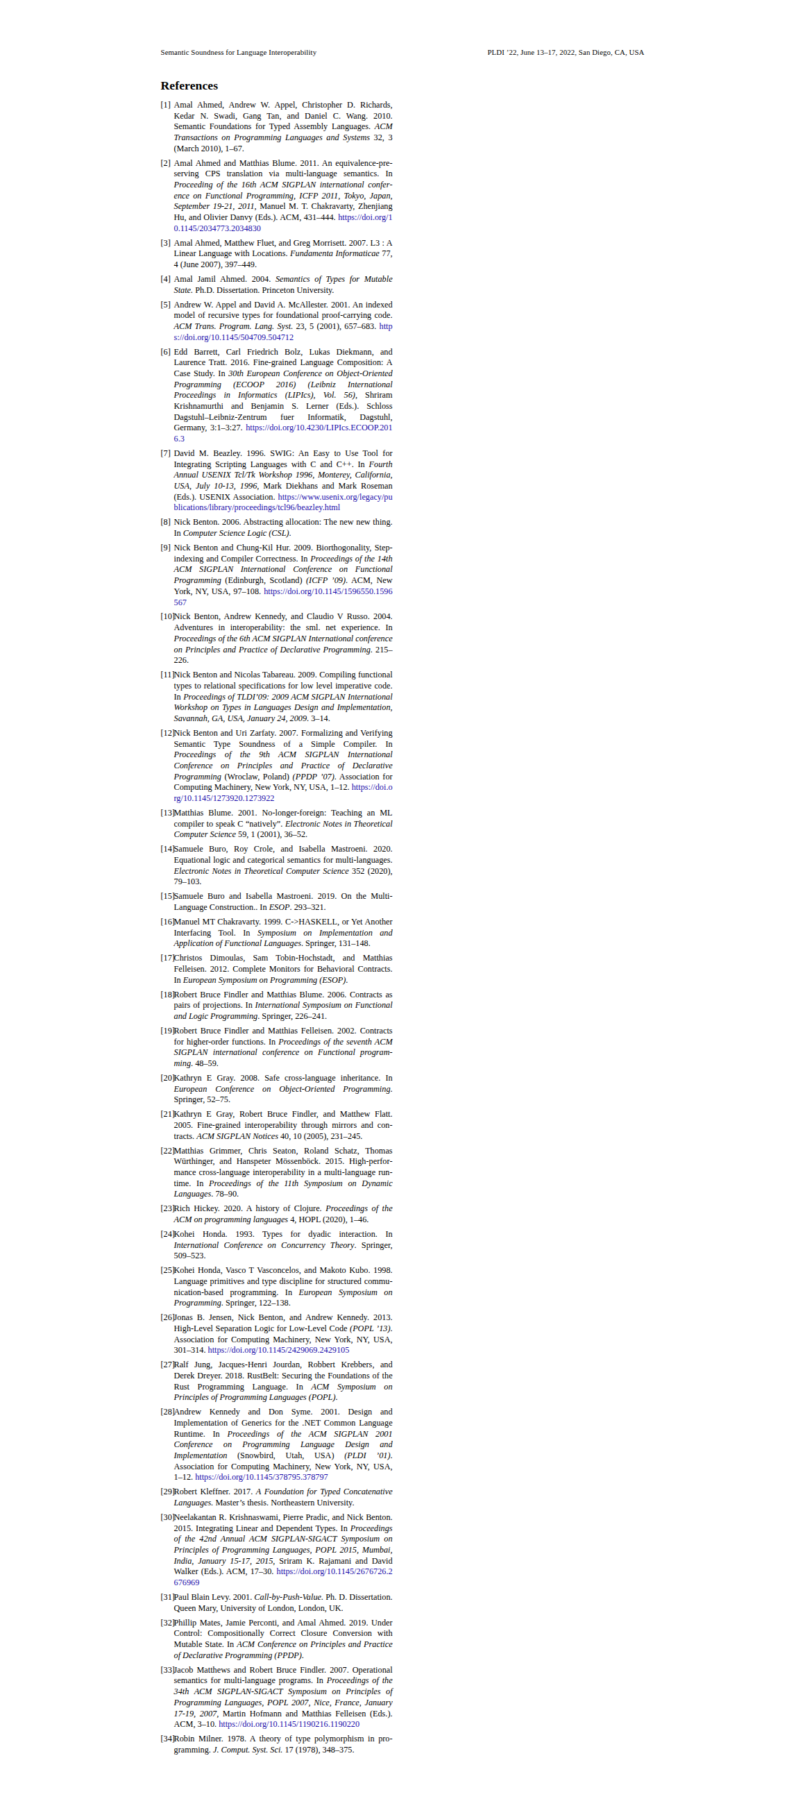Semantic Soundness for Language Interoperability PLDI ’22, June 13–17, 2022, San Diego, CA, USA
References
Amal Ahmed, Andrew W. Appel, Christopher D. Richards, Kedar N. Swadi, Gang Tan, and Daniel C. Wang. 2010. Semantic Foundations for Typed Assembly Languages. ACM Transactions on Programming Languages and Systems 32, 3 (March 2010), 1–67.
Amal Ahmed and Matthias Blume. 2011. An equivalence-preserving CPS translation via multi-language semantics. In Proceeding of the 16th ACM SIGPLAN international conference on Functional Programming, ICFP 2011, Tokyo, Japan, September 19-21, 2011, Manuel M. T. Chakravarty, Zhenjiang Hu, and Olivier Danvy (Eds.). ACM, 431–444. https://doi.org/10.1145/2034773.2034830
Amal Ahmed, Matthew Fluet, and Greg Morrisett. 2007. L3 : A Linear Language with Locations. Fundamenta Informaticae 77, 4 (June 2007), 397–449.
Amal Jamil Ahmed. 2004. Semantics of Types for Mutable State. Ph.D. Dissertation. Princeton University.
Andrew W. Appel and David A. McAllester. 2001. An indexed model of recursive types for foundational proof-carrying code. ACM Trans. Program. Lang. Syst. 23, 5 (2001), 657–683. https://doi.org/10.1145/504709.504712
Edd Barrett, Carl Friedrich Bolz, Lukas Diekmann, and Laurence Tratt. 2016. Fine-grained Language Composition: A Case Study. In 30th European Conference on Object-Oriented Programming (ECOOP 2016) (Leibniz International Proceedings in Informatics (LIPIcs), Vol. 56), Shriram Krishnamurthi and Benjamin S. Lerner (Eds.). Schloss Dagstuhl–Leibniz-Zentrum fuer Informatik, Dagstuhl, Germany, 3:1–3:27. https://doi.org/10.4230/LIPIcs.ECOOP.2016.3
David M. Beazley. 1996. SWIG: An Easy to Use Tool for Integrating Scripting Languages with C and C++. In Fourth Annual USENIX Tcl/Tk Workshop 1996, Monterey, California, USA, July 10-13, 1996, Mark Diekhans and Mark Roseman (Eds.). USENIX Association. https://www.usenix.org/legacy/publications/library/proceedings/tcl96/beazley.html
Nick Benton. 2006. Abstracting allocation: The new new thing. In Computer Science Logic (CSL).
Nick Benton and Chung-Kil Hur. 2009. Biorthogonality, Step-indexing and Compiler Correctness. In Proceedings of the 14th ACM SIGPLAN International Conference on Functional Programming (Edinburgh, Scotland) (ICFP ’09). ACM, New York, NY, USA, 97–108. https://doi.org/10.1145/1596550.1596567
Nick Benton, Andrew Kennedy, and Claudio V Russo. 2004. Adventures in interoperability: the sml. net experience. In Proceedings of the 6th ACM SIGPLAN International conference on Principles and Practice of Declarative Programming. 215–226.
Nick Benton and Nicolas Tabareau. 2009. Compiling functional types to relational specifications for low level imperative code. In Proceedings of TLDI’09: 2009 ACM SIGPLAN International Workshop on Types in Languages Design and Implementation, Savannah, GA, USA, January 24, 2009. 3–14.
Nick Benton and Uri Zarfaty. 2007. Formalizing and Verifying Semantic Type Soundness of a Simple Compiler. In Proceedings of the 9th ACM SIGPLAN International Conference on Principles and Practice of Declarative Programming (Wroclaw, Poland) (PPDP ’07). Association for Computing Machinery, New York, NY, USA, 1–12. https://doi.org/10.1145/1273920.1273922
Matthias Blume. 2001. No-longer-foreign: Teaching an ML compiler to speak C “natively”. Electronic Notes in Theoretical Computer Science 59, 1 (2001), 36–52.
Samuele Buro, Roy Crole, and Isabella Mastroeni. 2020. Equational logic and categorical semantics for multi-languages. Electronic Notes in Theoretical Computer Science 352 (2020), 79–103.
Samuele Buro and Isabella Mastroeni. 2019. On the Multi-Language Construction.. In ESOP. 293–321.
Manuel MT Chakravarty. 1999. C->HASKELL, or Yet Another Interfacing Tool. In Symposium on Implementation and Application of Functional Languages. Springer, 131–148.
Christos Dimoulas, Sam Tobin-Hochstadt, and Matthias Felleisen. 2012. Complete Monitors for Behavioral Contracts. In European Symposium on Programming (ESOP).
Robert Bruce Findler and Matthias Blume. 2006. Contracts as pairs of projections. In International Symposium on Functional and Logic Programming. Springer, 226–241.
Robert Bruce Findler and Matthias Felleisen. 2002. Contracts for higher-order functions. In Proceedings of the seventh ACM SIGPLAN international conference on Functional programming. 48–59.
Kathryn E Gray. 2008. Safe cross-language inheritance. In European Conference on Object-Oriented Programming. Springer, 52–75.
Kathryn E Gray, Robert Bruce Findler, and Matthew Flatt. 2005. Fine-grained interoperability through mirrors and contracts. ACM SIGPLAN Notices 40, 10 (2005), 231–245.
Matthias Grimmer, Chris Seaton, Roland Schatz, Thomas Würthinger, and Hanspeter Mössenböck. 2015. High-performance cross-language interoperability in a multi-language runtime. In Proceedings of the 11th Symposium on Dynamic Languages. 78–90.
Rich Hickey. 2020. A history of Clojure. Proceedings of the ACM on programming languages 4, HOPL (2020), 1–46.
Kohei Honda. 1993. Types for dyadic interaction. In International Conference on Concurrency Theory. Springer, 509–523.
Kohei Honda, Vasco T Vasconcelos, and Makoto Kubo. 1998. Language primitives and type discipline for structured communication-based programming. In European Symposium on Programming. Springer, 122–138.
Jonas B. Jensen, Nick Benton, and Andrew Kennedy. 2013. High-Level Separation Logic for Low-Level Code (POPL ’13). Association for Computing Machinery, New York, NY, USA, 301–314. https://doi.org/10.1145/2429069.2429105
Ralf Jung, Jacques-Henri Jourdan, Robbert Krebbers, and Derek Dreyer. 2018. RustBelt: Securing the Foundations of the Rust Programming Language. In ACM Symposium on Principles of Programming Languages (POPL).
Andrew Kennedy and Don Syme. 2001. Design and Implementation of Generics for the .NET Common Language Runtime. In Proceedings of the ACM SIGPLAN 2001 Conference on Programming Language Design and Implementation (Snowbird, Utah, USA) (PLDI ’01). Association for Computing Machinery, New York, NY, USA, 1–12. https://doi.org/10.1145/378795.378797
Robert Kleffner. 2017. A Foundation for Typed Concatenative Languages. Master’s thesis. Northeastern University.
Neelakantan R. Krishnaswami, Pierre Pradic, and Nick Benton. 2015. Integrating Linear and Dependent Types. In Proceedings of the 42nd Annual ACM SIGPLAN-SIGACT Symposium on Principles of Programming Languages, POPL 2015, Mumbai, India, January 15-17, 2015, Sriram K. Rajamani and David Walker (Eds.). ACM, 17–30. https://doi.org/10.1145/2676726.2676969
Paul Blain Levy. 2001. Call-by-Push-Value. Ph. D. Dissertation. Queen Mary, University of London, London, UK.
Phillip Mates, Jamie Perconti, and Amal Ahmed. 2019. Under Control: Compositionally Correct Closure Conversion with Mutable State. In ACM Conference on Principles and Practice of Declarative Programming (PPDP).
Jacob Matthews and Robert Bruce Findler. 2007. Operational semantics for multi-language programs. In Proceedings of the 34th ACM SIGPLAN-SIGACT Symposium on Principles of Programming Languages, POPL 2007, Nice, France, January 17-19, 2007, Martin Hofmann and Matthias Felleisen (Eds.). ACM, 3–10. https://doi.org/10.1145/1190216.1190220
Robin Milner. 1978. A theory of type polymorphism in programming. J. Comput. Syst. Sci. 17 (1978), 348–375.